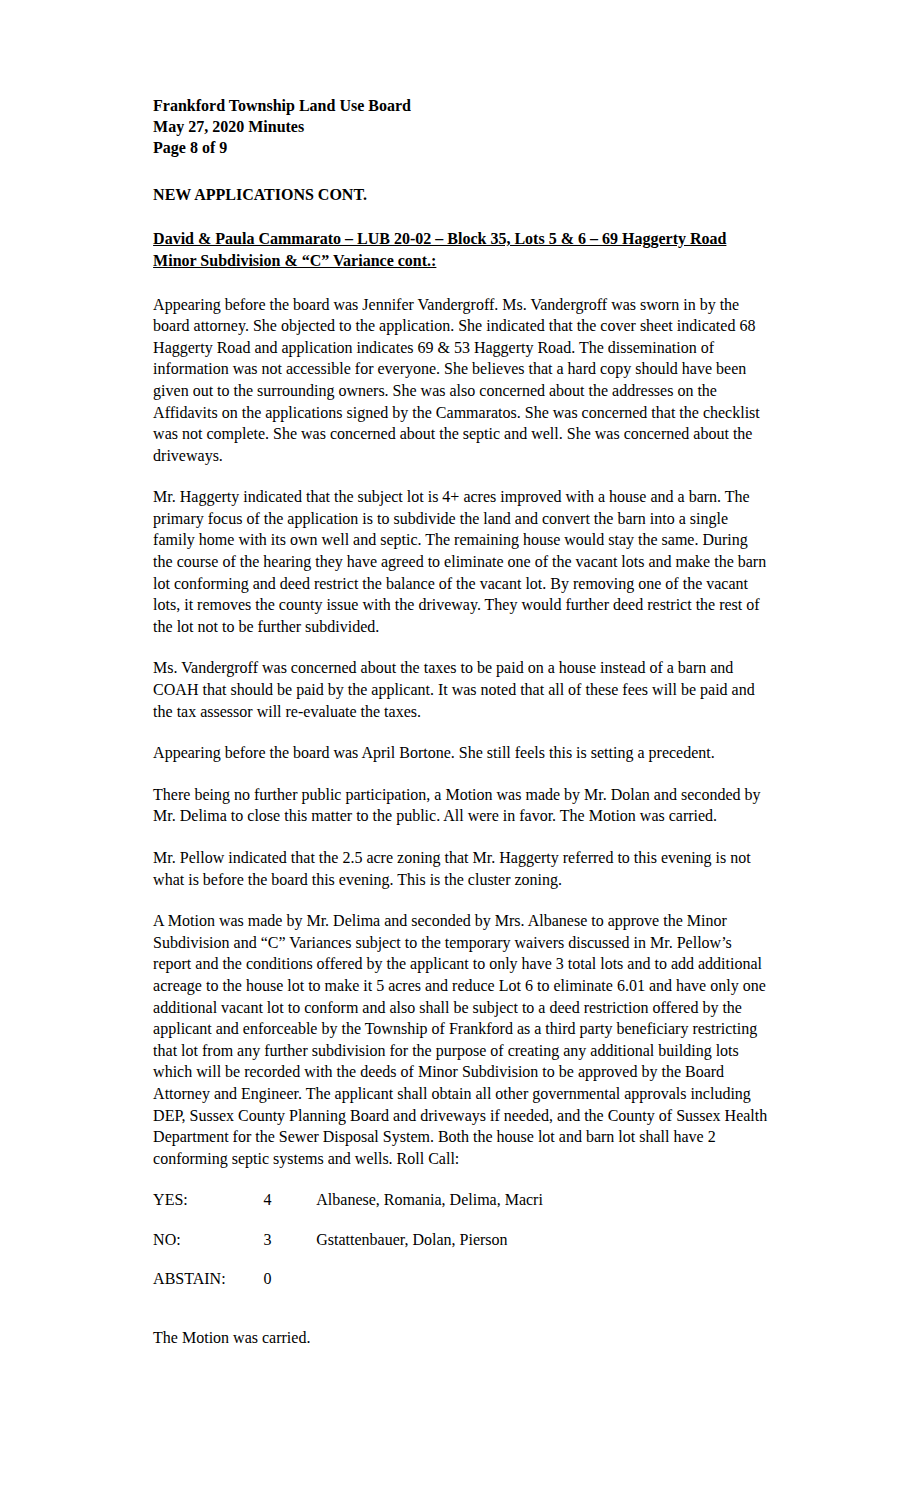Frankford Township Land Use Board
May 27, 2020 Minutes
Page 8 of 9
New Applications Cont.
David & Paula Cammarato – LUB 20-02 – Block 35, Lots 5 & 6 – 69 Haggerty Road
Minor Subdivision & “C” Variance cont.:
Appearing before the board was Jennifer Vandergroff. Ms. Vandergroff was sworn in by the board attorney. She objected to the application. She indicated that the cover sheet indicated 68 Haggerty Road and application indicates 69 & 53 Haggerty Road. The dissemination of information was not accessible for everyone. She believes that a hard copy should have been given out to the surrounding owners. She was also concerned about the addresses on the Affidavits on the applications signed by the Cammaratos. She was concerned that the checklist was not complete. She was concerned about the septic and well. She was concerned about the driveways.
Mr. Haggerty indicated that the subject lot is 4+ acres improved with a house and a barn. The primary focus of the application is to subdivide the land and convert the barn into a single family home with its own well and septic. The remaining house would stay the same. During the course of the hearing they have agreed to eliminate one of the vacant lots and make the barn lot conforming and deed restrict the balance of the vacant lot. By removing one of the vacant lots, it removes the county issue with the driveway. They would further deed restrict the rest of the lot not to be further subdivided.
Ms. Vandergroff was concerned about the taxes to be paid on a house instead of a barn and COAH that should be paid by the applicant. It was noted that all of these fees will be paid and the tax assessor will re-evaluate the taxes.
Appearing before the board was April Bortone. She still feels this is setting a precedent.
There being no further public participation, a Motion was made by Mr. Dolan and seconded by Mr. Delima to close this matter to the public. All were in favor. The Motion was carried.
Mr. Pellow indicated that the 2.5 acre zoning that Mr. Haggerty referred to this evening is not what is before the board this evening. This is the cluster zoning.
A Motion was made by Mr. Delima and seconded by Mrs. Albanese to approve the Minor Subdivision and “C” Variances subject to the temporary waivers discussed in Mr. Pellow’s report and the conditions offered by the applicant to only have 3 total lots and to add additional acreage to the house lot to make it 5 acres and reduce Lot 6 to eliminate 6.01 and have only one additional vacant lot to conform and also shall be subject to a deed restriction offered by the applicant and enforceable by the Township of Frankford as a third party beneficiary restricting that lot from any further subdivision for the purpose of creating any additional building lots which will be recorded with the deeds of Minor Subdivision to be approved by the Board Attorney and Engineer. The applicant shall obtain all other governmental approvals including DEP, Sussex County Planning Board and driveways if needed, and the County of Sussex Health Department for the Sewer Disposal System. Both the house lot and barn lot shall have 2 conforming septic systems and wells. Roll Call:
| YES: | 4 | Albanese, Romania, Delima, Macri |
| NO: | 3 | Gstattenbauer, Dolan, Pierson |
| ABSTAIN: | 0 | |
The Motion was carried.